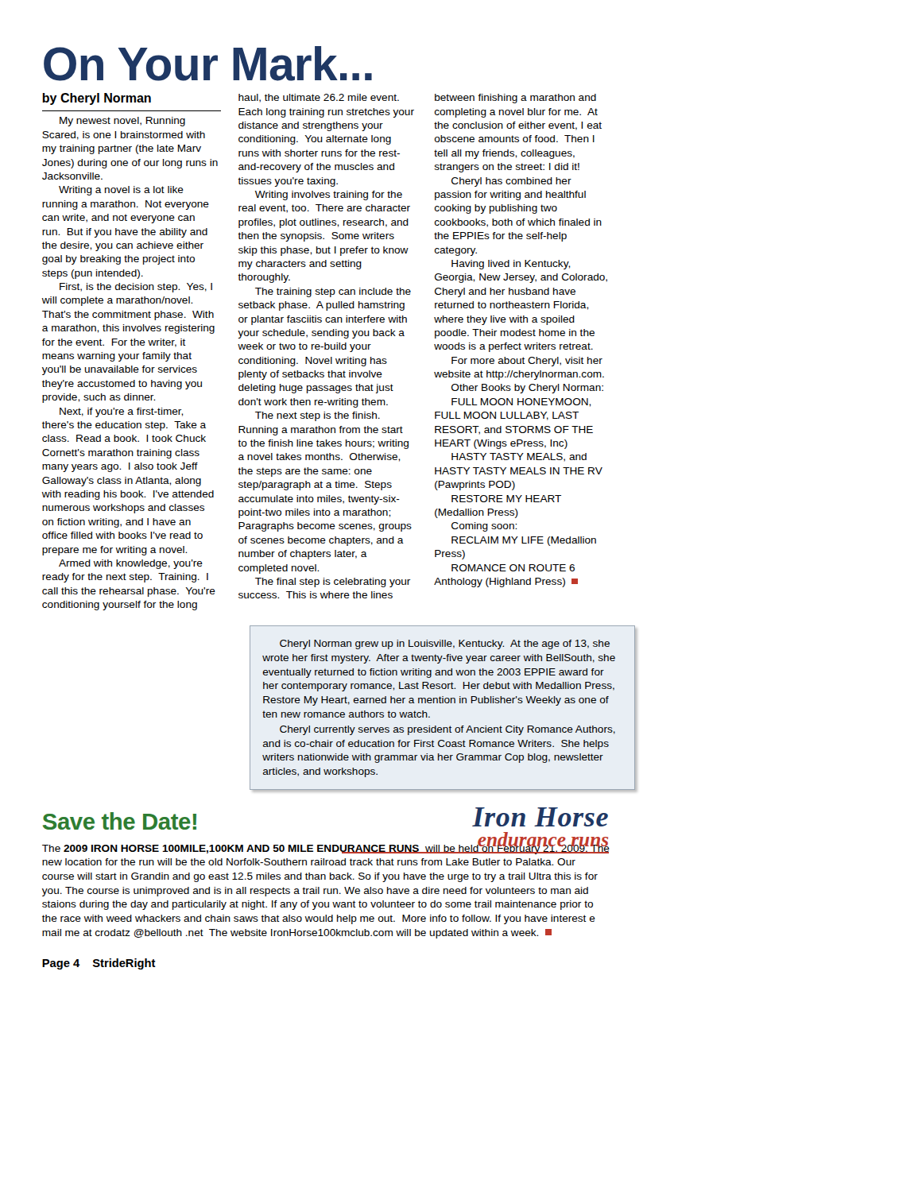On Your Mark...
by Cheryl Norman
My newest novel, Running Scared, is one I brainstormed with my training partner (the late Marv Jones) during one of our long runs in Jacksonville.
Writing a novel is a lot like running a marathon. Not everyone can write, and not everyone can run. But if you have the ability and the desire, you can achieve either goal by breaking the project into steps (pun intended).
First, is the decision step. Yes, I will complete a marathon/novel. That's the commitment phase. With a marathon, this involves registering for the event. For the writer, it means warning your family that you'll be unavailable for services they're accustomed to having you provide, such as dinner.
Next, if you're a first-timer, there's the education step. Take a class. Read a book. I took Chuck Cornett's marathon training class many years ago. I also took Jeff Galloway's class in Atlanta, along with reading his book. I've attended numerous workshops and classes on fiction writing, and I have an office filled with books I've read to prepare me for writing a novel.
Armed with knowledge, you're ready for the next step. Training. I call this the rehearsal phase. You're conditioning yourself for the long haul, the ultimate 26.2 mile event. Each long training run stretches your distance and strengthens your conditioning. You alternate long runs with shorter runs for the rest-and-recovery of the muscles and tissues you're taxing.
Writing involves training for the real event, too. There are character profiles, plot outlines, research, and then the synopsis. Some writers skip this phase, but I prefer to know my characters and setting thoroughly.
The training step can include the setback phase. A pulled hamstring or plantar fasciitis can interfere with your schedule, sending you back a week or two to re-build your conditioning. Novel writing has plenty of setbacks that involve deleting huge passages that just don't work then re-writing them.
The next step is the finish. Running a marathon from the start to the finish line takes hours; writing a novel takes months. Otherwise, the steps are the same: one step/paragraph at a time. Steps accumulate into miles, twenty-six-point-two miles into a marathon; Paragraphs become scenes, groups of scenes become chapters, and a number of chapters later, a completed novel.
The final step is celebrating your success. This is where the lines between finishing a marathon and completing a novel blur for me. At the conclusion of either event, I eat obscene amounts of food. Then I tell all my friends, colleagues, strangers on the street: I did it!
Cheryl has combined her passion for writing and healthful cooking by publishing two cookbooks, both of which finaled in the EPPIEs for the self-help category.
Having lived in Kentucky, Georgia, New Jersey, and Colorado, Cheryl and her husband have returned to northeastern Florida, where they live with a spoiled poodle. Their modest home in the woods is a perfect writers retreat.
For more about Cheryl, visit her website at http://cherylnorman.com.
Other Books by Cheryl Norman:
FULL MOON HONEYMOON, FULL MOON LULLABY, LAST RESORT, and STORMS OF THE HEART (Wings ePress, Inc)
HASTY TASTY MEALS, and HASTY TASTY MEALS IN THE RV (Pawprints POD)
RESTORE MY HEART (Medallion Press)
Coming soon:
RECLAIM MY LIFE (Medallion Press)
ROMANCE ON ROUTE 6 Anthology (Highland Press)
Cheryl Norman grew up in Louisville, Kentucky. At the age of 13, she wrote her first mystery. After a twenty-five year career with BellSouth, she eventually returned to fiction writing and won the 2003 EPPIE award for her contemporary romance, Last Resort. Her debut with Medallion Press, Restore My Heart, earned her a mention in Publisher's Weekly as one of ten new romance authors to watch.
Cheryl currently serves as president of Ancient City Romance Authors, and is co-chair of education for First Coast Romance Writers. She helps writers nationwide with grammar via her Grammar Cop blog, newsletter articles, and workshops.
Iron Horse
endurance runs
Save the Date!
The 2009 IRON HORSE 100MILE,100KM AND 50 MILE ENDURANCE RUNS will be held on February 21, 2009. The new location for the run will be the old Norfolk-Southern railroad track that runs from Lake Butler to Palatka. Our course will start in Grandin and go east 12.5 miles and than back. So if you have the urge to try a trail Ultra this is for you. The course is unimproved and is in all respects a trail run. We also have a dire need for volunteers to man aid staions during the day and particularily at night. If any of you want to volunteer to do some trail maintenance prior to the race with weed whackers and chain saws that also would help me out. More info to follow. If you have interest e mail me at crodatz @bellouth .net The website IronHorse100kmclub.com will be updated within a week.
Page 4 StrideRight